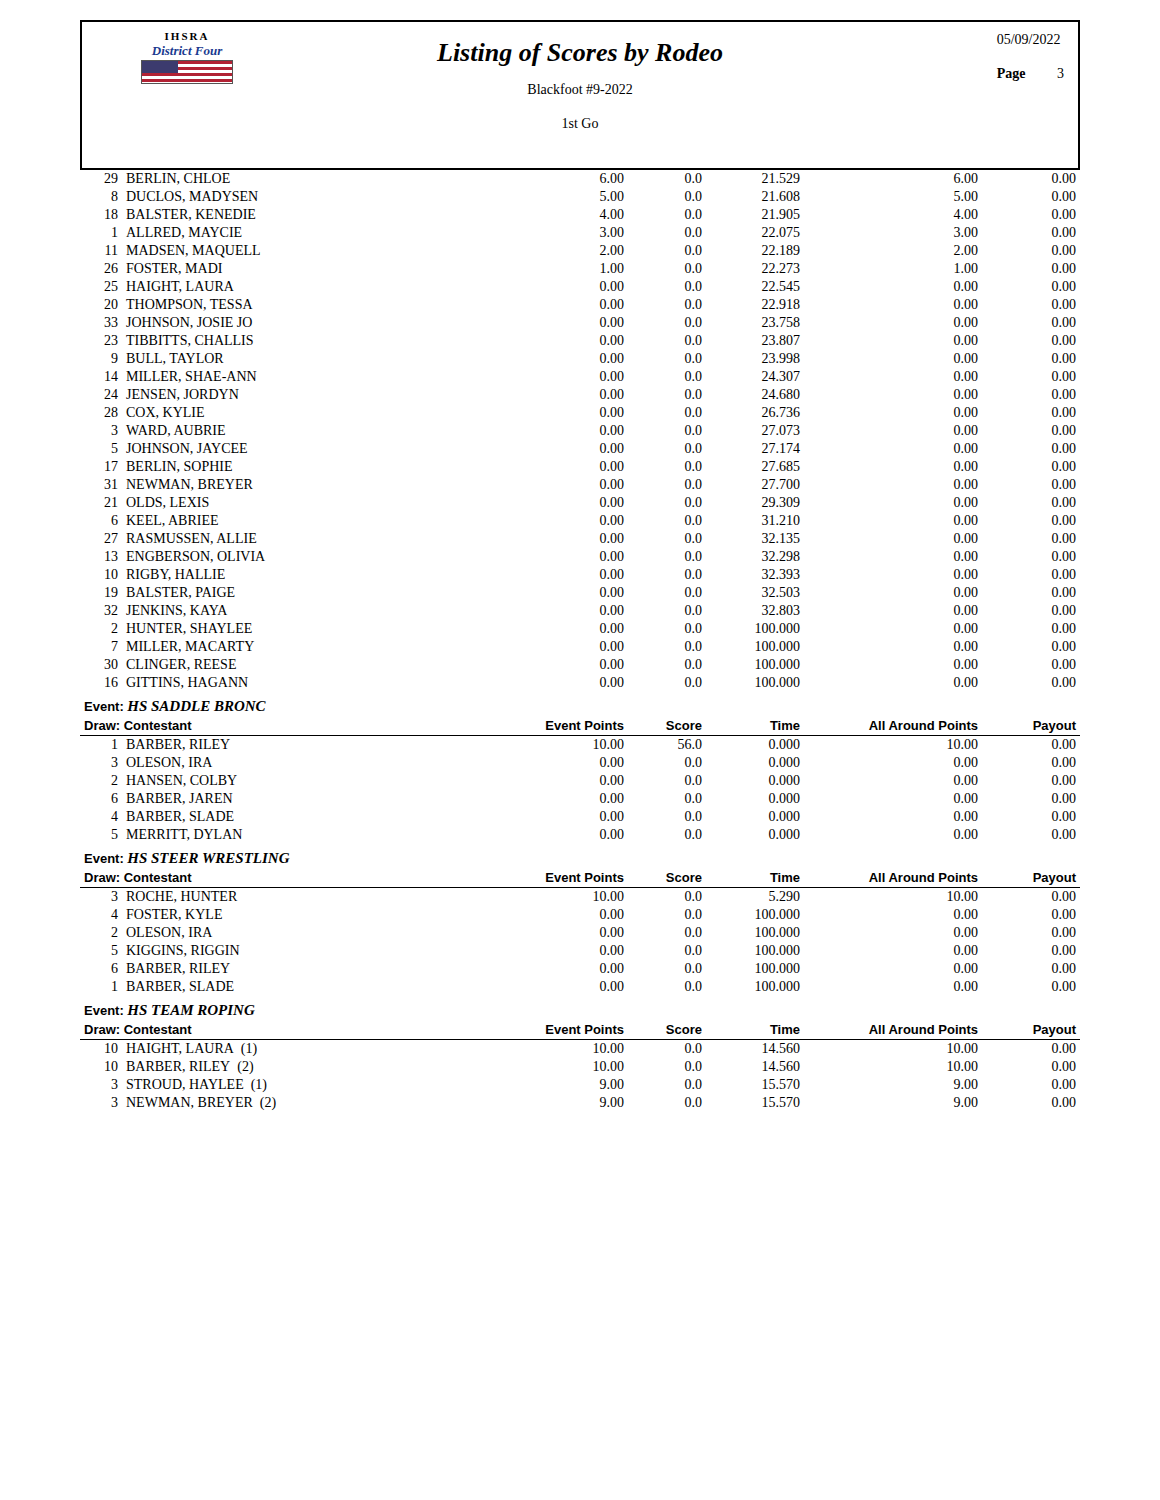IHSRA
District Four
Listing of Scores by Rodeo
Blackfoot #9-2022
1st Go
05/09/2022
Page 3
| 29 | BERLIN, CHLOE | 6.00 | 0.0 | 21.529 | 6.00 | 0.00 |
| 8 | DUCLOS, MADYSEN | 5.00 | 0.0 | 21.608 | 5.00 | 0.00 |
| 18 | BALSTER, KENEDIE | 4.00 | 0.0 | 21.905 | 4.00 | 0.00 |
| 1 | ALLRED, MAYCIE | 3.00 | 0.0 | 22.075 | 3.00 | 0.00 |
| 11 | MADSEN, MAQUELL | 2.00 | 0.0 | 22.189 | 2.00 | 0.00 |
| 26 | FOSTER, MADI | 1.00 | 0.0 | 22.273 | 1.00 | 0.00 |
| 25 | HAIGHT, LAURA | 0.00 | 0.0 | 22.545 | 0.00 | 0.00 |
| 20 | THOMPSON, TESSA | 0.00 | 0.0 | 22.918 | 0.00 | 0.00 |
| 33 | JOHNSON, JOSIE JO | 0.00 | 0.0 | 23.758 | 0.00 | 0.00 |
| 23 | TIBBITTS, CHALLIS | 0.00 | 0.0 | 23.807 | 0.00 | 0.00 |
| 9 | BULL, TAYLOR | 0.00 | 0.0 | 23.998 | 0.00 | 0.00 |
| 14 | MILLER, SHAE-ANN | 0.00 | 0.0 | 24.307 | 0.00 | 0.00 |
| 24 | JENSEN, JORDYN | 0.00 | 0.0 | 24.680 | 0.00 | 0.00 |
| 28 | COX, KYLIE | 0.00 | 0.0 | 26.736 | 0.00 | 0.00 |
| 3 | WARD, AUBRIE | 0.00 | 0.0 | 27.073 | 0.00 | 0.00 |
| 5 | JOHNSON, JAYCEE | 0.00 | 0.0 | 27.174 | 0.00 | 0.00 |
| 17 | BERLIN, SOPHIE | 0.00 | 0.0 | 27.685 | 0.00 | 0.00 |
| 31 | NEWMAN, BREYER | 0.00 | 0.0 | 27.700 | 0.00 | 0.00 |
| 21 | OLDS, LEXIS | 0.00 | 0.0 | 29.309 | 0.00 | 0.00 |
| 6 | KEEL, ABRIEE | 0.00 | 0.0 | 31.210 | 0.00 | 0.00 |
| 27 | RASMUSSEN, ALLIE | 0.00 | 0.0 | 32.135 | 0.00 | 0.00 |
| 13 | ENGBERSON, OLIVIA | 0.00 | 0.0 | 32.298 | 0.00 | 0.00 |
| 10 | RIGBY, HALLIE | 0.00 | 0.0 | 32.393 | 0.00 | 0.00 |
| 19 | BALSTER, PAIGE | 0.00 | 0.0 | 32.503 | 0.00 | 0.00 |
| 32 | JENKINS, KAYA | 0.00 | 0.0 | 32.803 | 0.00 | 0.00 |
| 2 | HUNTER, SHAYLEE | 0.00 | 0.0 | 100.000 | 0.00 | 0.00 |
| 7 | MILLER, MACARTY | 0.00 | 0.0 | 100.000 | 0.00 | 0.00 |
| 30 | CLINGER, REESE | 0.00 | 0.0 | 100.000 | 0.00 | 0.00 |
| 16 | GITTINS, HAGANN | 0.00 | 0.0 | 100.000 | 0.00 | 0.00 |
| Event: HS SADDLE BRONC |
| Draw: Contestant | Event Points | Score | Time | All Around Points | Payout |
| 1 | BARBER, RILEY | 10.00 | 56.0 | 0.000 | 10.00 | 0.00 |
| 3 | OLESON, IRA | 0.00 | 0.0 | 0.000 | 0.00 | 0.00 |
| 2 | HANSEN, COLBY | 0.00 | 0.0 | 0.000 | 0.00 | 0.00 |
| 6 | BARBER, JAREN | 0.00 | 0.0 | 0.000 | 0.00 | 0.00 |
| 4 | BARBER, SLADE | 0.00 | 0.0 | 0.000 | 0.00 | 0.00 |
| 5 | MERRITT, DYLAN | 0.00 | 0.0 | 0.000 | 0.00 | 0.00 |
| Event: HS STEER WRESTLING |
| Draw: Contestant | Event Points | Score | Time | All Around Points | Payout |
| 3 | ROCHE, HUNTER | 10.00 | 0.0 | 5.290 | 10.00 | 0.00 |
| 4 | FOSTER, KYLE | 0.00 | 0.0 | 100.000 | 0.00 | 0.00 |
| 2 | OLESON, IRA | 0.00 | 0.0 | 100.000 | 0.00 | 0.00 |
| 5 | KIGGINS, RIGGIN | 0.00 | 0.0 | 100.000 | 0.00 | 0.00 |
| 6 | BARBER, RILEY | 0.00 | 0.0 | 100.000 | 0.00 | 0.00 |
| 1 | BARBER, SLADE | 0.00 | 0.0 | 100.000 | 0.00 | 0.00 |
| Event: HS TEAM ROPING |
| Draw: Contestant | Event Points | Score | Time | All Around Points | Payout |
| 10 | HAIGHT, LAURA (1) | 10.00 | 0.0 | 14.560 | 10.00 | 0.00 |
| 10 | BARBER, RILEY (2) | 10.00 | 0.0 | 14.560 | 10.00 | 0.00 |
| 3 | STROUD, HAYLEE (1) | 9.00 | 0.0 | 15.570 | 9.00 | 0.00 |
| 3 | NEWMAN, BREYER (2) | 9.00 | 0.0 | 15.570 | 9.00 | 0.00 |